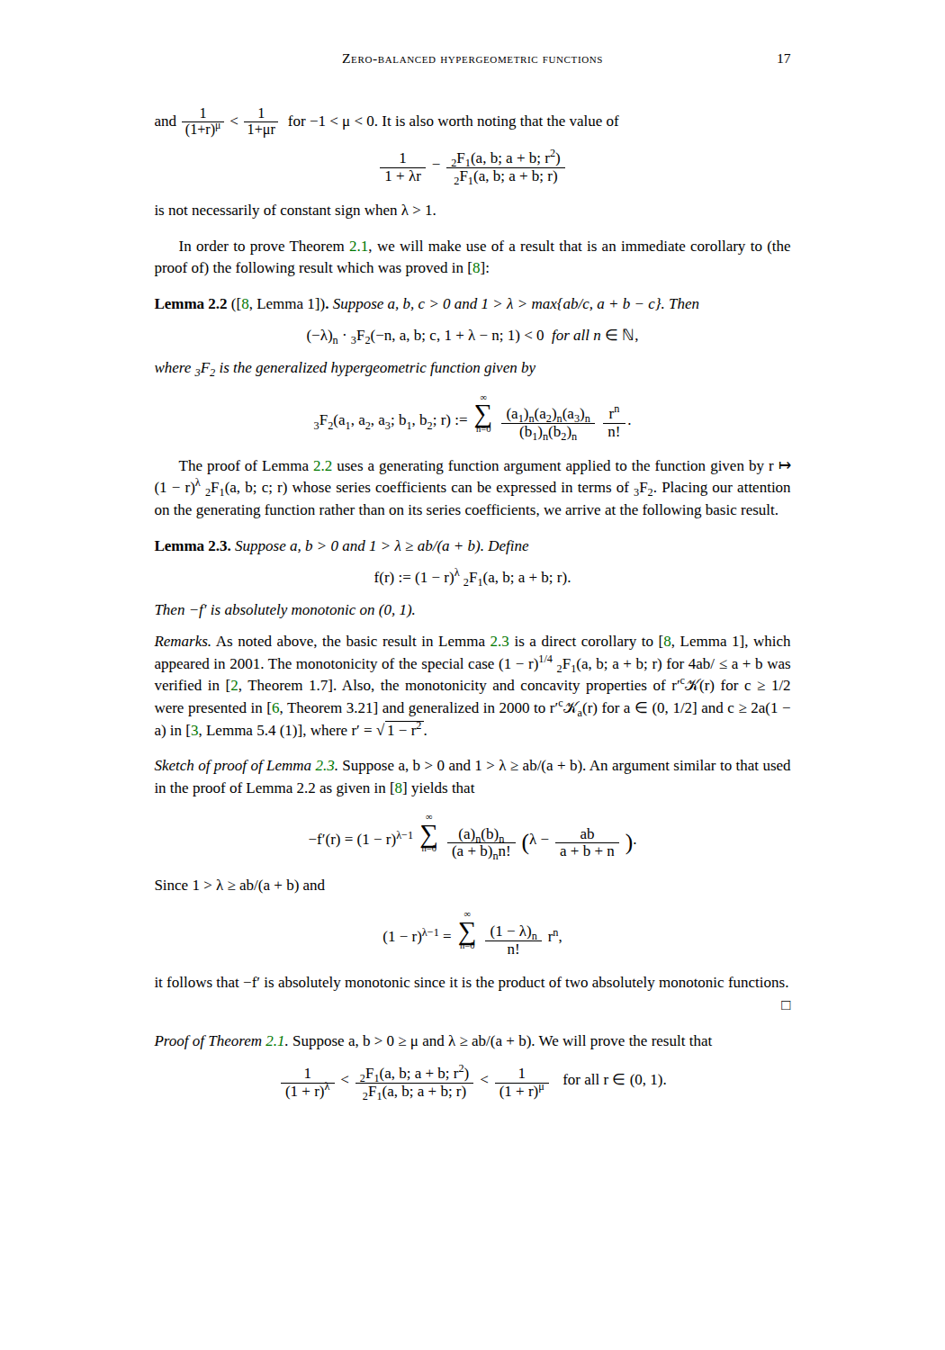Zero-balanced hypergeometric functions 17
and 1(1+r)μ < 11+μr for −1 < μ < 0. It is also worth noting that the value of
11 + λr − 2F1(a, b; a + b; r2) 2F1(a, b; a + b; r)
is not necessarily of constant sign when λ > 1.
In order to prove Theorem 2.1, we will make use of a result that is an immediate corollary to (the proof of) the following result which was proved in [8]:
Lemma 2.2 ([8, Lemma 1]). Suppose a, b, c > 0 and 1 > λ > max{ab/c, a + b − c}. Then
(−λ)n · 3F2(−n, a, b; c, 1 + λ − n; 1) < 0 for all n ∈ ℕ,
where 3F2 is the generalized hypergeometric function given by
3F2(a1, a2, a3; b1, b2; r) := ∞∑n=0 (a1)n(a2)n(a3)n(b1)n(b2)n rn n!.
The proof of Lemma 2.2 uses a generating function argument applied to the function given by r ↦ (1 − r)λ 2F1(a, b; c; r) whose series coefficients can be expressed in terms of 3F2. Placing our attention on the generating function rather than on its series coefficients, we arrive at the following basic result.
Lemma 2.3. Suppose a, b > 0 and 1 > λ ≥ ab/(a + b). Define
f(r) := (1 − r)λ 2F1(a, b; a + b; r).
Then −f′ is absolutely monotonic on (0, 1).
Remarks. As noted above, the basic result in Lemma 2.3 is a direct corollary to [8, Lemma 1], which appeared in 2001. The monotonicity of the special case (1 − r)1/4 2F1(a, b; a + b; r) for 4ab/ ≤ a + b was verified in [2, Theorem 1.7]. Also, the monotonicity and concavity properties of r′c𝒦(r) for c ≥ 1/2 were presented in [6, Theorem 3.21] and generalized in 2000 to r′c𝒦a(r) for a ∈ (0, 1/2] and c ≥ 2a(1 − a) in [3, Lemma 5.4 (1)], where r′ = √1 − r2.
Sketch of proof of Lemma 2.3. Suppose a, b > 0 and 1 > λ ≥ ab/(a + b). An argument similar to that used in the proof of Lemma 2.2 as given in [8] yields that
−f′(r) = (1 − r)λ−1 ∞∑n=0 (a)n(b)n(a + b)nn! (λ − ab a + b + n ).
Since 1 > λ ≥ ab/(a + b) and
(1 − r)λ−1 = ∞∑n=0 (1 − λ)n n! rn,
it follows that −f′ is absolutely monotonic since it is the product of two absolutely monotonic functions. □
Proof of Theorem 2.1. Suppose a, b > 0 ≥ μ and λ ≥ ab/(a + b). We will prove the result that
1(1 + r)λ < 2F1(a, b; a + b; r2) 2F1(a, b; a + b; r) < 1(1 + r)μ for all r ∈ (0, 1).